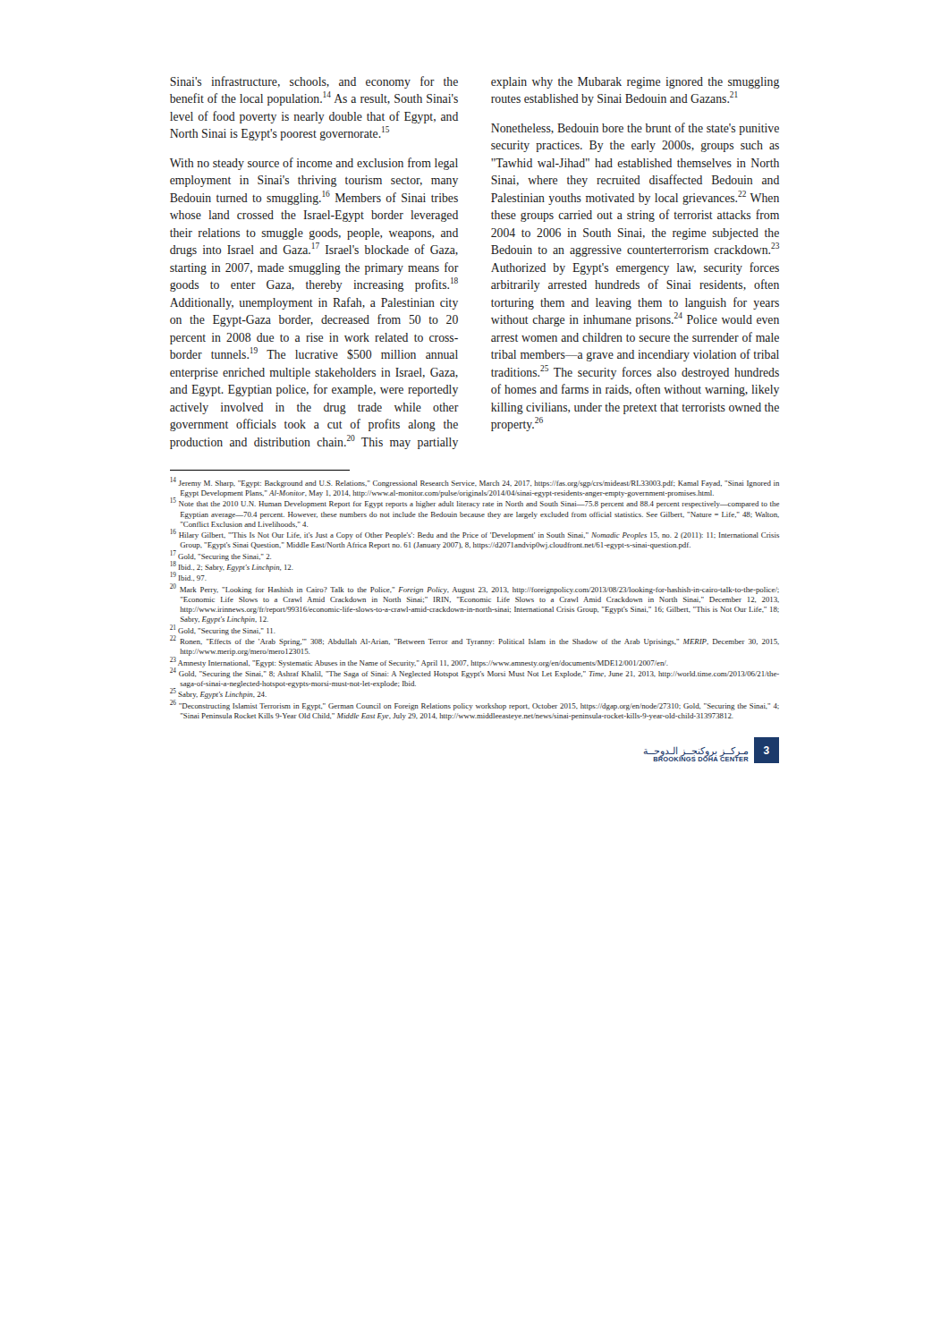Sinai's infrastructure, schools, and economy for the benefit of the local population.14 As a result, South Sinai's level of food poverty is nearly double that of Egypt, and North Sinai is Egypt's poorest governorate.15
With no steady source of income and exclusion from legal employment in Sinai's thriving tourism sector, many Bedouin turned to smuggling.16 Members of Sinai tribes whose land crossed the Israel-Egypt border leveraged their relations to smuggle goods, people, weapons, and drugs into Israel and Gaza.17 Israel's blockade of Gaza, starting in 2007, made smuggling the primary means for goods to enter Gaza, thereby increasing profits.18 Additionally, unemployment in Rafah, a Palestinian city on the Egypt-Gaza border, decreased from 50 to 20 percent in 2008 due to a rise in work related to cross-border tunnels.19 The lucrative $500 million annual enterprise enriched multiple stakeholders in Israel, Gaza, and Egypt. Egyptian police, for example, were reportedly actively involved in the drug trade while other government officials took a cut of profits along the production and distribution chain.20 This may partially explain why the Mubarak regime ignored the smuggling routes established by Sinai Bedouin and Gazans.21
Nonetheless, Bedouin bore the brunt of the state's punitive security practices. By the early 2000s, groups such as "Tawhid wal-Jihad" had established themselves in North Sinai, where they recruited disaffected Bedouin and Palestinian youths motivated by local grievances.22 When these groups carried out a string of terrorist attacks from 2004 to 2006 in South Sinai, the regime subjected the Bedouin to an aggressive counterterrorism crackdown.23 Authorized by Egypt's emergency law, security forces arbitrarily arrested hundreds of Sinai residents, often torturing them and leaving them to languish for years without charge in inhumane prisons.24 Police would even arrest women and children to secure the surrender of male tribal members—a grave and incendiary violation of tribal traditions.25 The security forces also destroyed hundreds of homes and farms in raids, often without warning, likely killing civilians, under the pretext that terrorists owned the property.26
14 Jeremy M. Sharp, "Egypt: Background and U.S. Relations," Congressional Research Service, March 24, 2017, https://fas.org/sgp/crs/mideast/RL33003.pdf; Kamal Fayad, "Sinai Ignored in Egypt Development Plans," Al-Monitor, May 1, 2014, http://www.al-monitor.com/pulse/originals/2014/04/sinai-egypt-residents-anger-empty-government-promises.html.
15 Note that the 2010 U.N. Human Development Report for Egypt reports a higher adult literacy rate in North and South Sinai—75.8 percent and 88.4 percent respectively—compared to the Egyptian average—70.4 percent. However, these numbers do not include the Bedouin because they are largely excluded from official statistics. See Gilbert, "Nature = Life," 48; Walton, "Conflict Exclusion and Livelihoods," 4.
16 Hilary Gilbert, "'This Is Not Our Life, it's Just a Copy of Other People's': Bedu and the Price of 'Development' in South Sinai," Nomadic Peoples 15, no. 2 (2011): 11; International Crisis Group, "Egypt's Sinai Question," Middle East/North Africa Report no. 61 (January 2007), 8, https://d2071andvip0wj.cloudfront.net/61-egypt-s-sinai-question.pdf.
17 Gold, "Securing the Sinai," 2.
18 Ibid., 2; Sabry, Egypt's Linchpin, 12.
19 Ibid., 97.
20 Mark Perry, "Looking for Hashish in Cairo? Talk to the Police," Foreign Policy, August 23, 2013, http://foreignpolicy.com/2013/08/23/looking-for-hashish-in-cairo-talk-to-the-police/; "Economic Life Slows to a Crawl Amid Crackdown in North Sinai;" IRIN, "Economic Life Slows to a Crawl Amid Crackdown in North Sinai," December 12, 2013, http://www.irinnews.org/fr/report/99316/economic-life-slows-to-a-crawl-amid-crackdown-in-north-sinai; International Crisis Group, "Egypt's Sinai," 16; Gilbert, "This is Not Our Life," 18; Sabry, Egypt's Linchpin, 12.
21 Gold, "Securing the Sinai," 11.
22 Ronen, "Effects of the 'Arab Spring,'" 308; Abdullah Al-Arian, "Between Terror and Tyranny: Political Islam in the Shadow of the Arab Uprisings," MERIP, December 30, 2015, http://www.merip.org/mero/mero123015.
23 Amnesty International, "Egypt: Systematic Abuses in the Name of Security," April 11, 2007, https://www.amnesty.org/en/documents/MDE12/001/2007/en/.
24 Gold, "Securing the Sinai," 8; Ashraf Khalil, "The Saga of Sinai: A Neglected Hotspot Egypt's Morsi Must Not Let Explode," Time, June 21, 2013, http://world.time.com/2013/06/21/the-saga-of-sinai-a-neglected-hotspot-egypts-morsi-must-not-let-explode; Ibid.
25 Sabry, Egypt's Linchpin, 24.
26 "Deconstructing Islamist Terrorism in Egypt," German Council on Foreign Relations policy workshop report, October 2015, https://dgap.org/en/node/27310; Gold, "Securing the Sinai," 4; "Sinai Peninsula Rocket Kills 9-Year Old Child," Middle East Eye, July 29, 2014, http://www.middleeasteye.net/news/sinai-peninsula-rocket-kills-9-year-old-child-313973812.
مـركــز بروكنجــز الـدوحــة
BROOKINGS DOHA CENTER
3